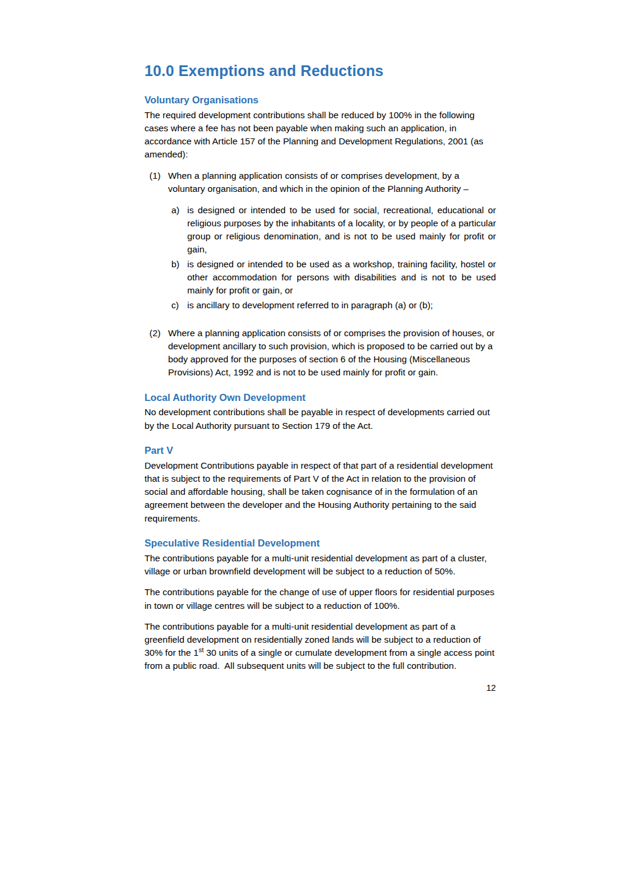10.0 Exemptions and Reductions
Voluntary Organisations
The required development contributions shall be reduced by 100% in the following cases where a fee has not been payable when making such an application, in accordance with Article 157 of the Planning and Development Regulations, 2001 (as amended):
(1) When a planning application consists of or comprises development, by a voluntary organisation, and which in the opinion of the Planning Authority –
a) is designed or intended to be used for social, recreational, educational or religious purposes by the inhabitants of a locality, or by people of a particular group or religious denomination, and is not to be used mainly for profit or gain,
b) is designed or intended to be used as a workshop, training facility, hostel or other accommodation for persons with disabilities and is not to be used mainly for profit or gain, or
c) is ancillary to development referred to in paragraph (a) or (b);
(2) Where a planning application consists of or comprises the provision of houses, or development ancillary to such provision, which is proposed to be carried out by a body approved for the purposes of section 6 of the Housing (Miscellaneous Provisions) Act, 1992 and is not to be used mainly for profit or gain.
Local Authority Own Development
No development contributions shall be payable in respect of developments carried out by the Local Authority pursuant to Section 179 of the Act.
Part V
Development Contributions payable in respect of that part of a residential development that is subject to the requirements of Part V of the Act in relation to the provision of social and affordable housing, shall be taken cognisance of in the formulation of an agreement between the developer and the Housing Authority pertaining to the said requirements.
Speculative Residential Development
The contributions payable for a multi-unit residential development as part of a cluster, village or urban brownfield development will be subject to a reduction of 50%.
The contributions payable for the change of use of upper floors for residential purposes in town or village centres will be subject to a reduction of 100%.
The contributions payable for a multi-unit residential development as part of a greenfield development on residentially zoned lands will be subject to a reduction of 30% for the 1st 30 units of a single or cumulate development from a single access point from a public road. All subsequent units will be subject to the full contribution.
12